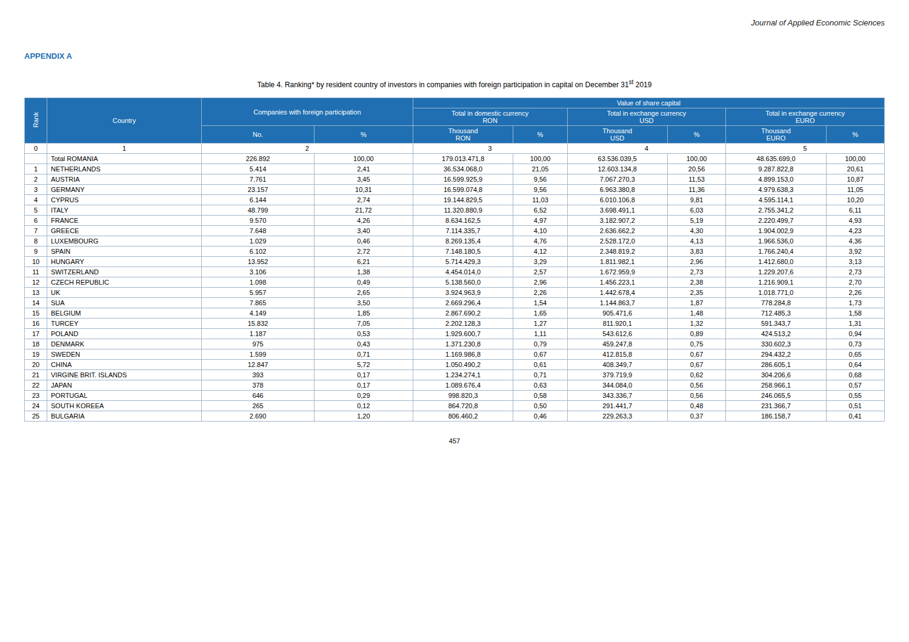Journal of Applied Economic Sciences
APPENDIX A
Table 4. Ranking* by resident country of investors in companies with foreign participation in capital on December 31st 2019
| Rank | Country | Companies with foreign participation | Value of share capital |
| --- | --- | --- | --- |
| Total in domestic currency RON | Total in exchange currency USD | Total in exchange currency EURO |
| No. | % | Thousand RON | % | Thousand USD | % | Thousand EURO | % |
| 0 | 1 | 2 | 3 | 4 | 5 |
| | Total ROMANIA | 226.892 | 100,00 | 179.013.471,8 | 100,00 | 63.536.039,5 | 100,00 | 48.635.699,0 | 100,00 |
| 1 | NETHERLANDS | 5.414 | 2,41 | 36.534.068,0 | 21,05 | 12.603.134,8 | 20,56 | 9.287.822,8 | 20,61 |
| 2 | AUSTRIA | 7.761 | 3,45 | 16.599.925,9 | 9,56 | 7.067.270,3 | 11,53 | 4.899.153,0 | 10,87 |
| 3 | GERMANY | 23.157 | 10,31 | 16.599.074,8 | 9,56 | 6.963.380,8 | 11,36 | 4.979.638,3 | 11,05 |
| 4 | CYPRUS | 6.144 | 2,74 | 19.144.829,5 | 11,03 | 6.010.106,8 | 9,81 | 4.595.114,1 | 10,20 |
| 5 | ITALY | 48.799 | 21,72 | 11.320.880,9 | 6,52 | 3.698.491,1 | 6,03 | 2.755.341,2 | 6,11 |
| 6 | FRANCE | 9.570 | 4,26 | 8.634.162,5 | 4,97 | 3.182.907,2 | 5,19 | 2.220.499,7 | 4,93 |
| 7 | GREECE | 7.648 | 3,40 | 7.114.335,7 | 4,10 | 2.636.662,2 | 4,30 | 1.904.002,9 | 4,23 |
| 8 | LUXEMBOURG | 1.029 | 0,46 | 8.269.135,4 | 4,76 | 2.528.172,0 | 4,13 | 1.966.536,0 | 4,36 |
| 9 | SPAIN | 6.102 | 2,72 | 7.148.180,5 | 4,12 | 2.348.819,2 | 3,83 | 1.766.240,4 | 3,92 |
| 10 | HUNGARY | 13.952 | 6,21 | 5.714.429,3 | 3,29 | 1.811.982,1 | 2,96 | 1.412.680,0 | 3,13 |
| 11 | SWITZERLAND | 3.106 | 1,38 | 4.454.014,0 | 2,57 | 1.672.959,9 | 2,73 | 1.229.207,6 | 2,73 |
| 12 | CZECH REPUBLIC | 1.098 | 0,49 | 5.138.560,0 | 2,96 | 1.456.223,1 | 2,38 | 1.216.909,1 | 2,70 |
| 13 | UK | 5.957 | 2,65 | 3.924.963,9 | 2,26 | 1.442.678,4 | 2,35 | 1.018.771,0 | 2,26 |
| 14 | SUA | 7.865 | 3,50 | 2.669.296,4 | 1,54 | 1.144.863,7 | 1,87 | 778.284,8 | 1,73 |
| 15 | BELGIUM | 4.149 | 1,85 | 2.867.690,2 | 1,65 | 905.471,6 | 1,48 | 712.485,3 | 1,58 |
| 16 | TURCEY | 15.832 | 7,05 | 2.202.128,3 | 1,27 | 811.920,1 | 1,32 | 591.343,7 | 1,31 |
| 17 | POLAND | 1.187 | 0,53 | 1.929.600,7 | 1,11 | 543.612,6 | 0,89 | 424.513,2 | 0,94 |
| 18 | DENMARK | 975 | 0,43 | 1.371.230,8 | 0,79 | 459.247,8 | 0,75 | 330.602,3 | 0,73 |
| 19 | SWEDEN | 1.599 | 0,71 | 1.169.986,8 | 0,67 | 412.815,8 | 0,67 | 294.432,2 | 0,65 |
| 20 | CHINA | 12.847 | 5,72 | 1.050.490,2 | 0,61 | 408.349,7 | 0,67 | 286.605,1 | 0,64 |
| 21 | VIRGINE BRIT. ISLANDS | 393 | 0,17 | 1.234.274,1 | 0,71 | 379.719,9 | 0,62 | 304.206,6 | 0,68 |
| 22 | JAPAN | 378 | 0,17 | 1.089.676,4 | 0,63 | 344.084,0 | 0,56 | 258.966,1 | 0,57 |
| 23 | PORTUGAL | 646 | 0,29 | 998.820,3 | 0,58 | 343.336,7 | 0,56 | 246.065,5 | 0,55 |
| 24 | SOUTH KOREEA | 265 | 0,12 | 864.720,8 | 0,50 | 291.441,7 | 0,48 | 231.366,7 | 0,51 |
| 25 | BULGARIA | 2.690 | 1,20 | 806.460,2 | 0,46 | 229.263,3 | 0,37 | 186.158,7 | 0,41 |
457